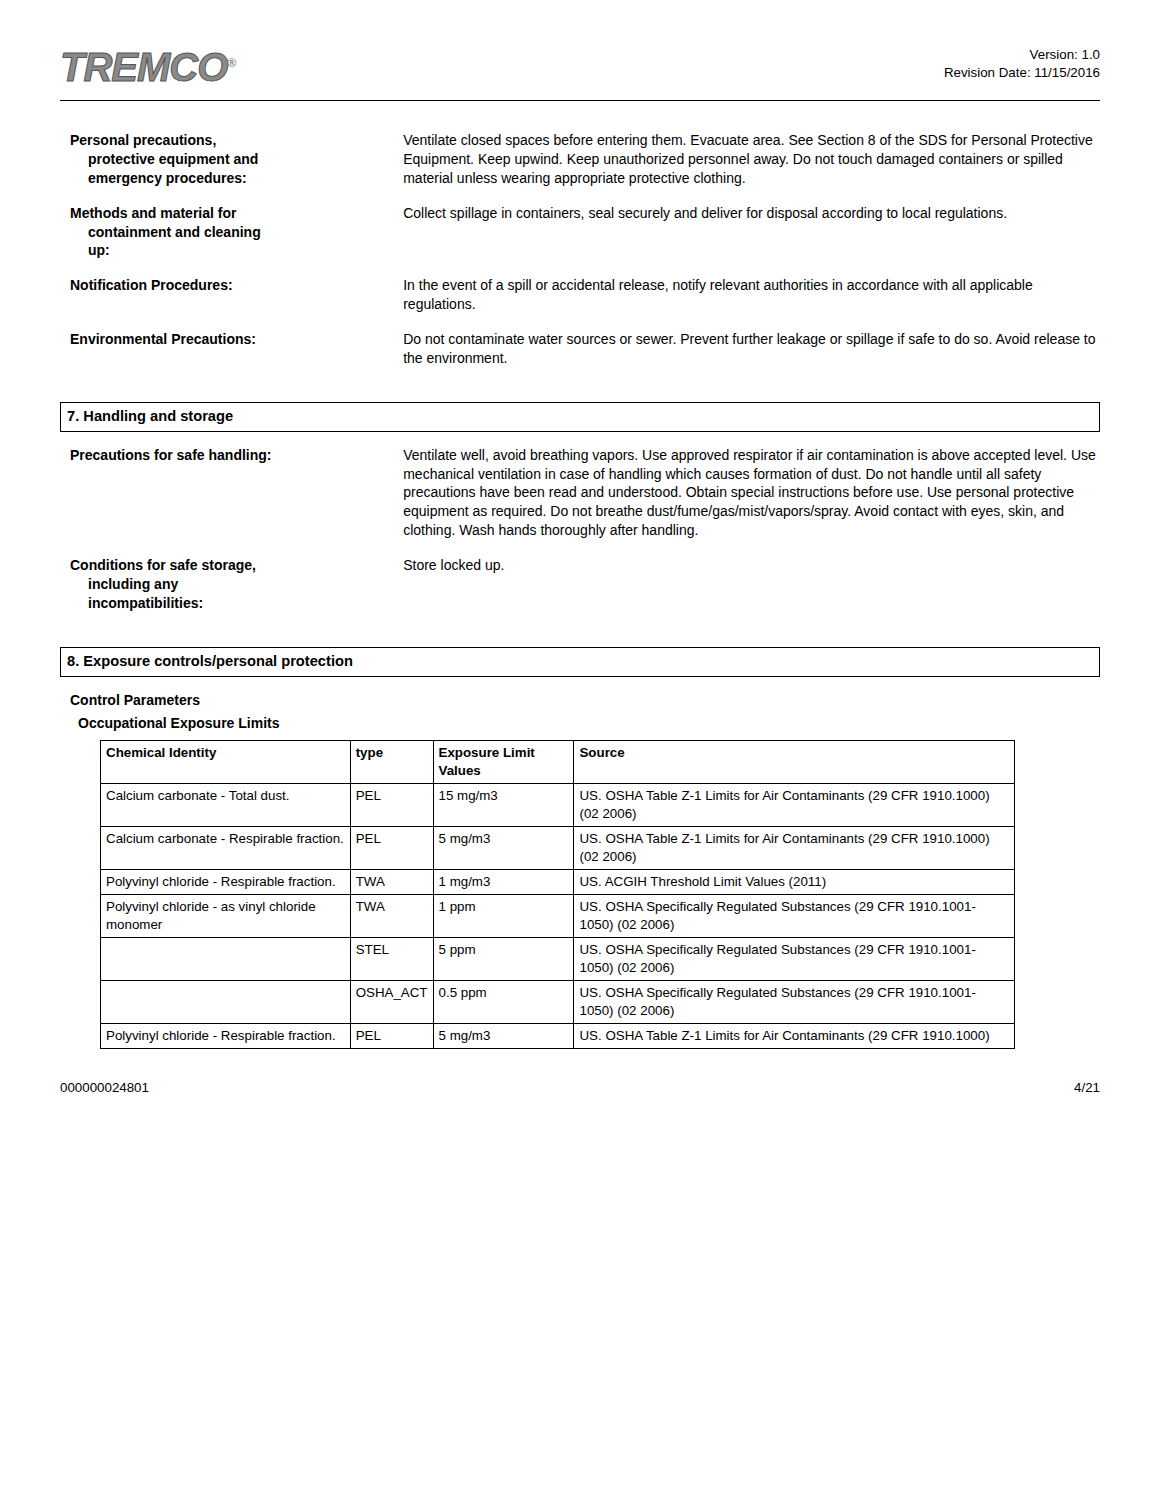TREMCO®
Version: 1.0
Revision Date: 11/15/2016
| Personal precautions, protective equipment and emergency procedures: | Ventilate closed spaces before entering them. Evacuate area. See Section 8 of the SDS for Personal Protective Equipment. Keep upwind. Keep unauthorized personnel away. Do not touch damaged containers or spilled material unless wearing appropriate protective clothing. |
| Methods and material for containment and cleaning up: | Collect spillage in containers, seal securely and deliver for disposal according to local regulations. |
| Notification Procedures: | In the event of a spill or accidental release, notify relevant authorities in accordance with all applicable regulations. |
| Environmental Precautions: | Do not contaminate water sources or sewer. Prevent further leakage or spillage if safe to do so. Avoid release to the environment. |
7. Handling and storage
| Precautions for safe handling: | Ventilate well, avoid breathing vapors. Use approved respirator if air contamination is above accepted level. Use mechanical ventilation in case of handling which causes formation of dust. Do not handle until all safety precautions have been read and understood. Obtain special instructions before use. Use personal protective equipment as required. Do not breathe dust/fume/gas/mist/vapors/spray. Avoid contact with eyes, skin, and clothing. Wash hands thoroughly after handling. |
| Conditions for safe storage, including any incompatibilities: | Store locked up. |
8. Exposure controls/personal protection
Control Parameters
Occupational Exposure Limits
| Chemical Identity | type | Exposure Limit Values | Source |
| --- | --- | --- | --- |
| Calcium carbonate - Total dust. | PEL | 15 mg/m3 | US. OSHA Table Z-1 Limits for Air Contaminants (29 CFR 1910.1000) (02 2006) |
| Calcium carbonate - Respirable fraction. | PEL | 5 mg/m3 | US. OSHA Table Z-1 Limits for Air Contaminants (29 CFR 1910.1000) (02 2006) |
| Polyvinyl chloride - Respirable fraction. | TWA | 1 mg/m3 | US. ACGIH Threshold Limit Values (2011) |
| Polyvinyl chloride - as vinyl chloride monomer | TWA | 1 ppm | US. OSHA Specifically Regulated Substances (29 CFR 1910.1001-1050) (02 2006) |
| | STEL | 5 ppm | US. OSHA Specifically Regulated Substances (29 CFR 1910.1001-1050) (02 2006) |
| | OSHA_ACT | 0.5 ppm | US. OSHA Specifically Regulated Substances (29 CFR 1910.1001-1050) (02 2006) |
| Polyvinyl chloride - Respirable fraction. | PEL | 5 mg/m3 | US. OSHA Table Z-1 Limits for Air Contaminants (29 CFR 1910.1000) |
000000024801
4/21